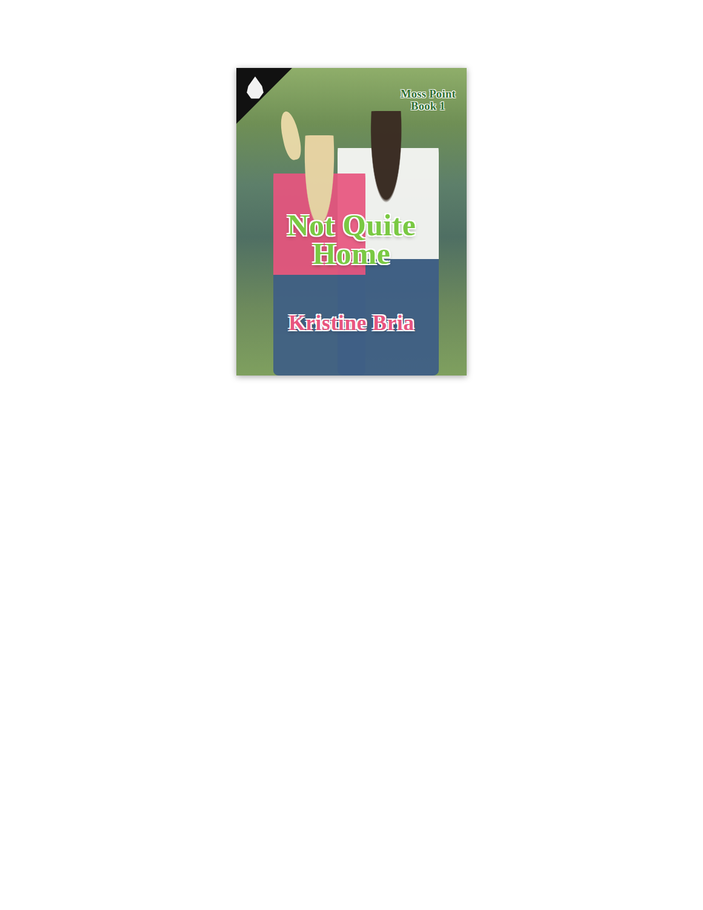Moss Point Book 1
Not QuiteHome
Kristine Bria